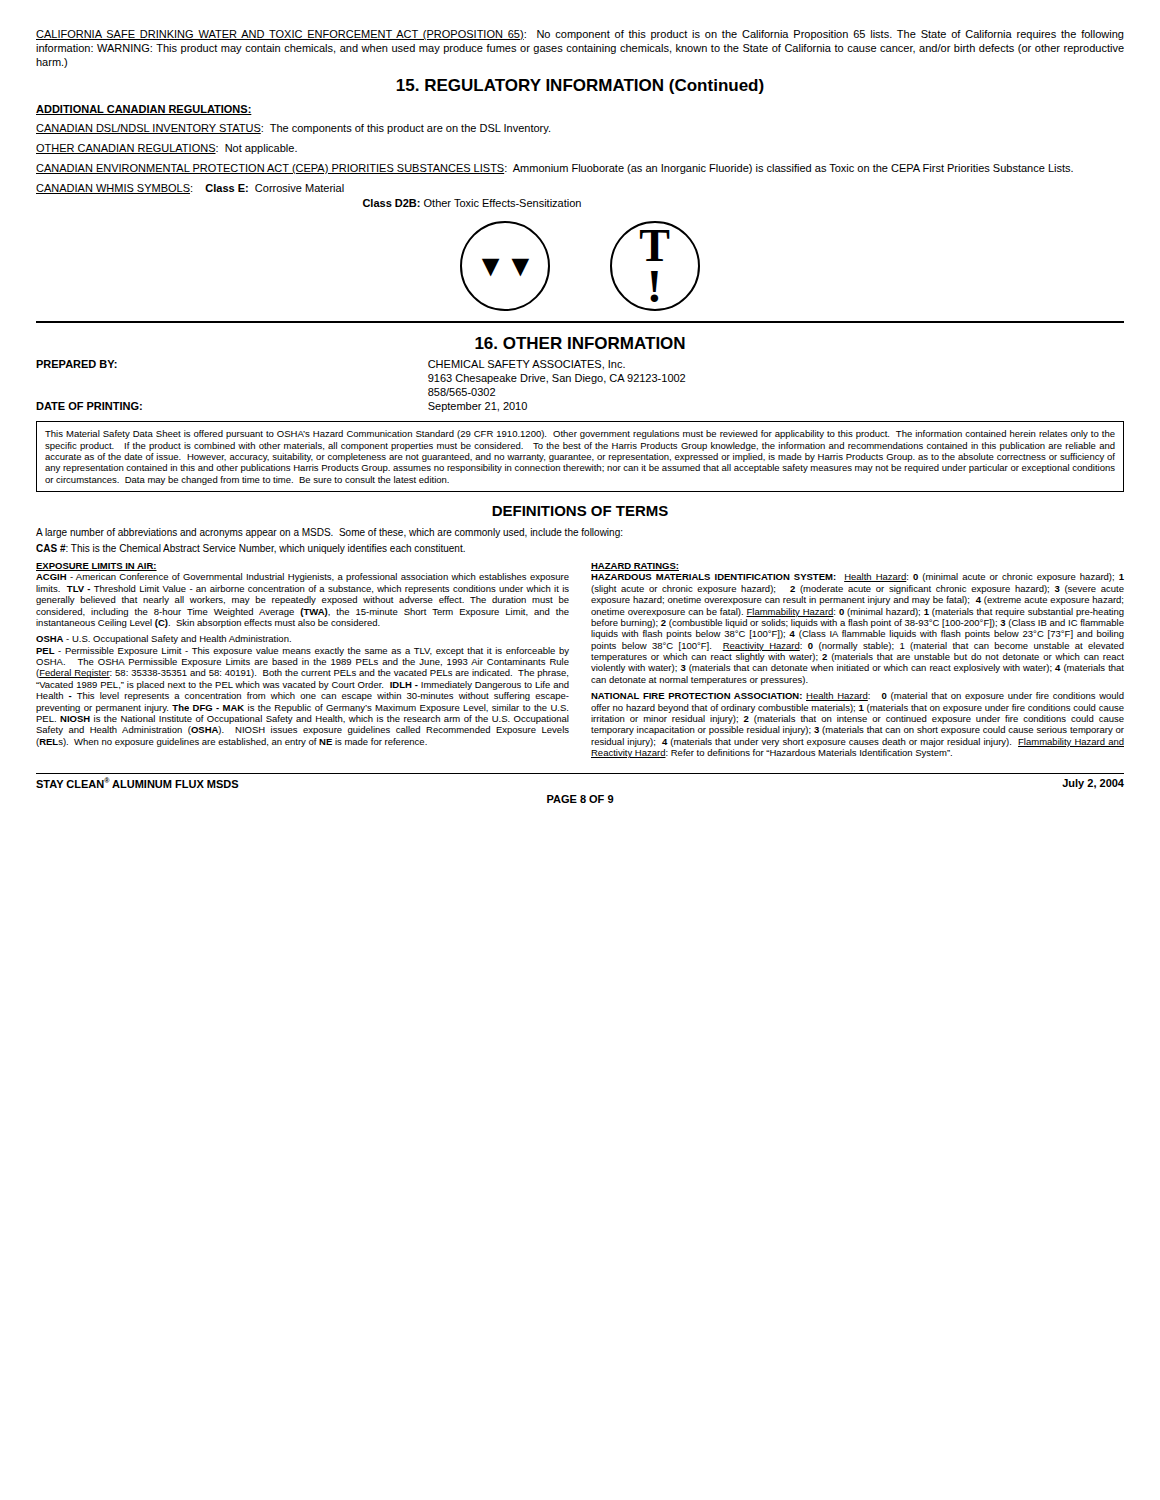CALIFORNIA SAFE DRINKING WATER AND TOXIC ENFORCEMENT ACT (PROPOSITION 65): No component of this product is on the California Proposition 65 lists. The State of California requires the following information: WARNING: This product may contain chemicals, and when used may produce fumes or gases containing chemicals, known to the State of California to cause cancer, and/or birth defects (or other reproductive harm.)
15. REGULATORY INFORMATION (Continued)
ADDITIONAL CANADIAN REGULATIONS:
CANADIAN DSL/NDSL INVENTORY STATUS: The components of this product are on the DSL Inventory.
OTHER CANADIAN REGULATIONS: Not applicable.
CANADIAN ENVIRONMENTAL PROTECTION ACT (CEPA) PRIORITIES SUBSTANCES LISTS: Ammonium Fluoborate (as an Inorganic Fluoride) is classified as Toxic on the CEPA First Priorities Substance Lists.
CANADIAN WHMIS SYMBOLS: Class E: Corrosive Material
Class D2B: Other Toxic Effects-Sensitization
▼▼ T
!
16. OTHER INFORMATION
| PREPARED BY: | CHEMICAL SAFETY ASSOCIATES, Inc. |
| | 9163 Chesapeake Drive, San Diego, CA 92123-1002 |
| | 858/565-0302 |
| DATE OF PRINTING: | September 21, 2010 |
This Material Safety Data Sheet is offered pursuant to OSHA’s Hazard Communication Standard (29 CFR 1910.1200). Other government regulations must be reviewed for applicability to this product. The information contained herein relates only to the specific product. If the product is combined with other materials, all component properties must be considered. To the best of the Harris Products Group knowledge, the information and recommendations contained in this publication are reliable and accurate as of the date of issue. However, accuracy, suitability, or completeness are not guaranteed, and no warranty, guarantee, or representation, expressed or implied, is made by Harris Products Group. as to the absolute correctness or sufficiency of any representation contained in this and other publications Harris Products Group. assumes no responsibility in connection therewith; nor can it be assumed that all acceptable safety measures may not be required under particular or exceptional conditions or circumstances. Data may be changed from time to time. Be sure to consult the latest edition.
DEFINITIONS OF TERMS
A large number of abbreviations and acronyms appear on a MSDS. Some of these, which are commonly used, include the following:
CAS #: This is the Chemical Abstract Service Number, which uniquely identifies each constituent.
EXPOSURE LIMITS IN AIR:
ACGIH - American Conference of Governmental Industrial Hygienists, a professional association which establishes exposure limits. TLV - Threshold Limit Value - an airborne concentration of a substance, which represents conditions under which it is generally believed that nearly all workers, may be repeatedly exposed without adverse effect. The duration must be considered, including the 8-hour Time Weighted Average (TWA), the 15-minute Short Term Exposure Limit, and the instantaneous Ceiling Level (C). Skin absorption effects must also be considered.
OSHA - U.S. Occupational Safety and Health Administration.
PEL - Permissible Exposure Limit - This exposure value means exactly the same as a TLV, except that it is enforceable by OSHA. The OSHA Permissible Exposure Limits are based in the 1989 PELs and the June, 1993 Air Contaminants Rule (Federal Register: 58: 35338-35351 and 58: 40191). Both the current PELs and the vacated PELs are indicated. The phrase, “Vacated 1989 PEL,” is placed next to the PEL which was vacated by Court Order. IDLH - Immediately Dangerous to Life and Health - This level represents a concentration from which one can escape within 30-minutes without suffering escape-preventing or permanent injury. The DFG - MAK is the Republic of Germany’s Maximum Exposure Level, similar to the U.S. PEL. NIOSH is the National Institute of Occupational Safety and Health, which is the research arm of the U.S. Occupational Safety and Health Administration (OSHA). NIOSH issues exposure guidelines called Recommended Exposure Levels (RELs). When no exposure guidelines are established, an entry of NE is made for reference.
HAZARD RATINGS:
HAZARDOUS MATERIALS IDENTIFICATION SYSTEM: Health Hazard: 0 (minimal acute or chronic exposure hazard); 1 (slight acute or chronic exposure hazard); 2 (moderate acute or significant chronic exposure hazard); 3 (severe acute exposure hazard; onetime overexposure can result in permanent injury and may be fatal); 4 (extreme acute exposure hazard; onetime overexposure can be fatal). Flammability Hazard: 0 (minimal hazard); 1 (materials that require substantial pre-heating before burning); 2 (combustible liquid or solids; liquids with a flash point of 38-93°C [100-200°F]); 3 (Class IB and IC flammable liquids with flash points below 38°C [100°F]); 4 (Class IA flammable liquids with flash points below 23°C [73°F] and boiling points below 38°C [100°F]. Reactivity Hazard: 0 (normally stable); 1 (material that can become unstable at elevated temperatures or which can react slightly with water); 2 (materials that are unstable but do not detonate or which can react violently with water); 3 (materials that can detonate when initiated or which can react explosively with water); 4 (materials that can detonate at normal temperatures or pressures).
NATIONAL FIRE PROTECTION ASSOCIATION: Health Hazard: 0 (material that on exposure under fire conditions would offer no hazard beyond that of ordinary combustible materials); 1 (materials that on exposure under fire conditions could cause irritation or minor residual injury); 2 (materials that on intense or continued exposure under fire conditions could cause temporary incapacitation or possible residual injury); 3 (materials that can on short exposure could cause serious temporary or residual injury); 4 (materials that under very short exposure causes death or major residual injury). Flammability Hazard and Reactivity Hazard: Refer to definitions for “Hazardous Materials Identification System”.
STAY CLEAN® ALUMINUM FLUX MSDS July 2, 2004
PAGE 8 OF 9